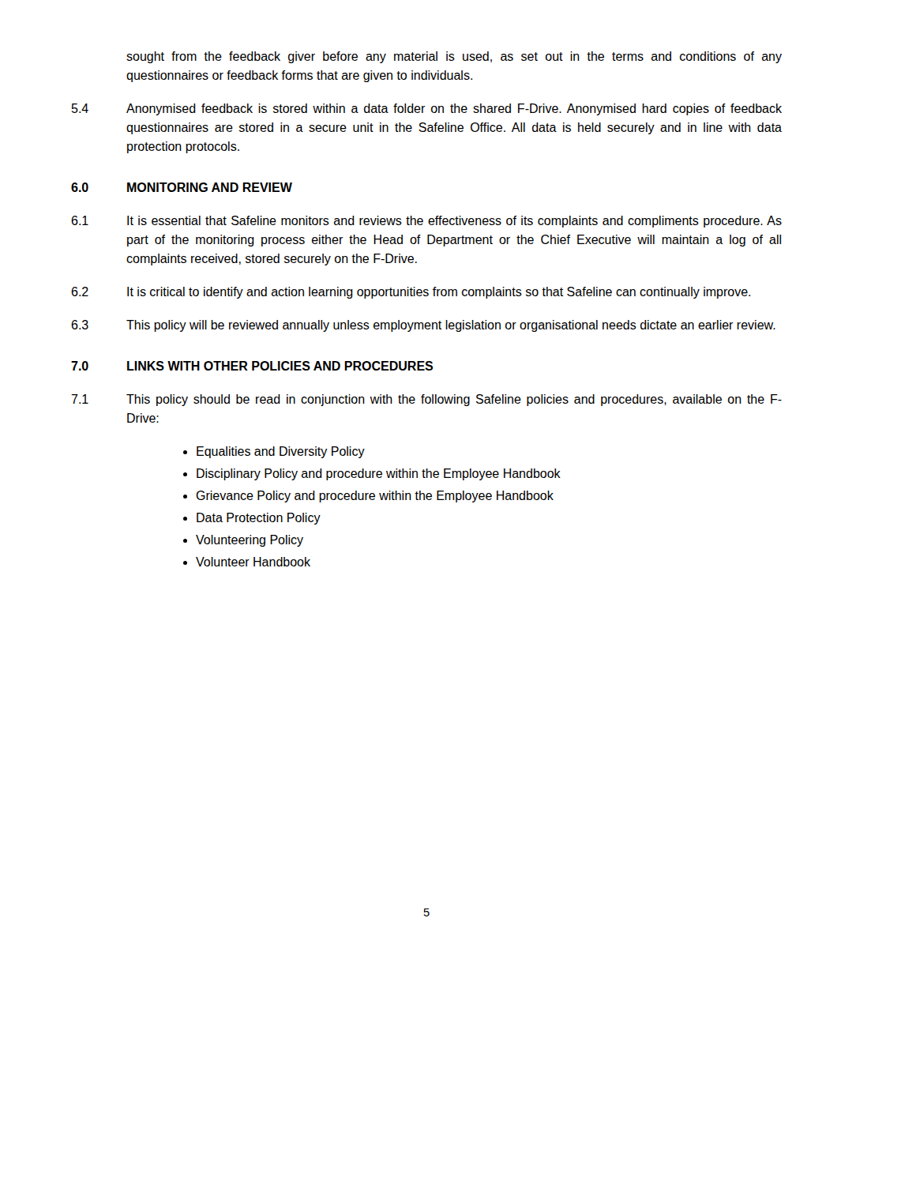sought from the feedback giver before any material is used, as set out in the terms and conditions of any questionnaires or feedback forms that are given to individuals.
5.4
Anonymised feedback is stored within a data folder on the shared F-Drive. Anonymised hard copies of feedback questionnaires are stored in a secure unit in the Safeline Office. All data is held securely and in line with data protection protocols.
6.0 MONITORING AND REVIEW
6.1
It is essential that Safeline monitors and reviews the effectiveness of its complaints and compliments procedure. As part of the monitoring process either the Head of Department or the Chief Executive will maintain a log of all complaints received, stored securely on the F-Drive.
6.2
It is critical to identify and action learning opportunities from complaints so that Safeline can continually improve.
6.3
This policy will be reviewed annually unless employment legislation or organisational needs dictate an earlier review.
7.0 LINKS WITH OTHER POLICIES AND PROCEDURES
7.1
This policy should be read in conjunction with the following Safeline policies and procedures, available on the F-Drive:
Equalities and Diversity Policy
Disciplinary Policy and procedure within the Employee Handbook
Grievance Policy and procedure within the Employee Handbook
Data Protection Policy
Volunteering Policy
Volunteer Handbook
5